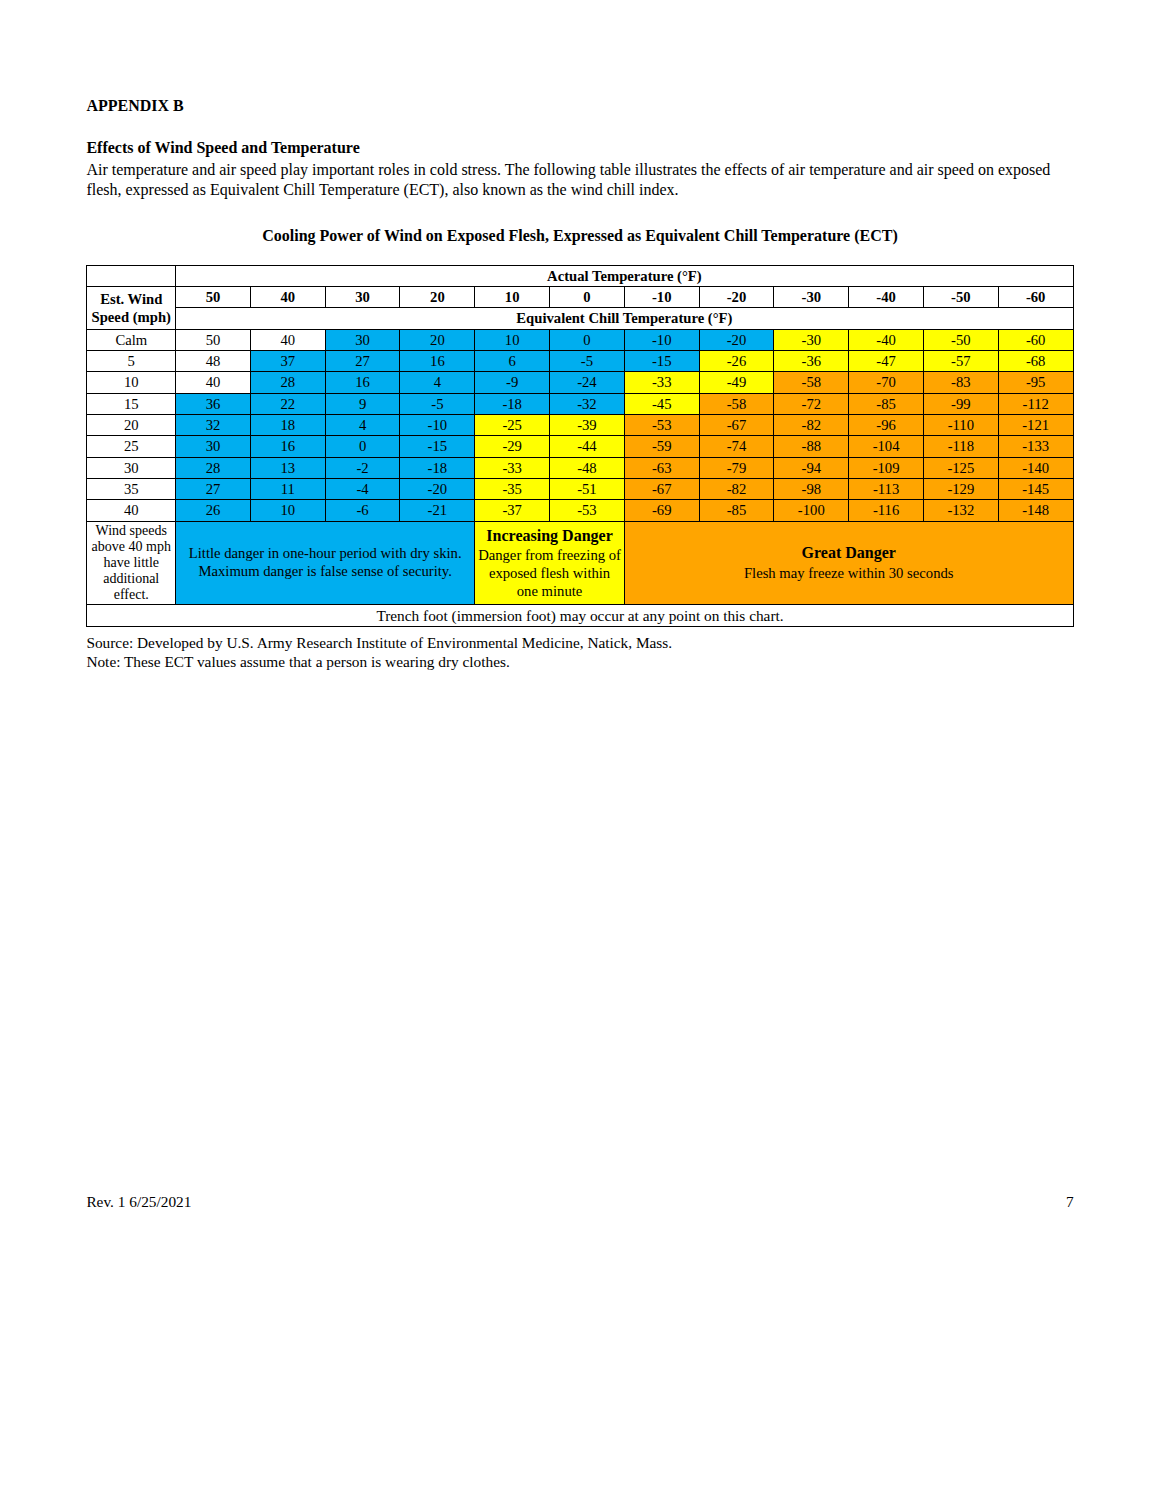APPENDIX B
Effects of Wind Speed and Temperature
Air temperature and air speed play important roles in cold stress. The following table illustrates the effects of air temperature and air speed on exposed flesh, expressed as Equivalent Chill Temperature (ECT), also known as the wind chill index.
Cooling Power of Wind on Exposed Flesh, Expressed as Equivalent Chill Temperature (ECT)
| | Actual Temperature (°F) |
| Est. Wind Speed (mph) | 50 | 40 | 30 | 20 | 10 | 0 | -10 | -20 | -30 | -40 | -50 | -60 |
| Equivalent Chill Temperature (°F) |
| Calm | 50 | 40 | 30 | 20 | 10 | 0 | -10 | -20 | -30 | -40 | -50 | -60 |
| 5 | 48 | 37 | 27 | 16 | 6 | -5 | -15 | -26 | -36 | -47 | -57 | -68 |
| 10 | 40 | 28 | 16 | 4 | -9 | -24 | -33 | -49 | -58 | -70 | -83 | -95 |
| 15 | 36 | 22 | 9 | -5 | -18 | -32 | -45 | -58 | -72 | -85 | -99 | -112 |
| 20 | 32 | 18 | 4 | -10 | -25 | -39 | -53 | -67 | -82 | -96 | -110 | -121 |
| 25 | 30 | 16 | 0 | -15 | -29 | -44 | -59 | -74 | -88 | -104 | -118 | -133 |
| 30 | 28 | 13 | -2 | -18 | -33 | -48 | -63 | -79 | -94 | -109 | -125 | -140 |
| 35 | 27 | 11 | -4 | -20 | -35 | -51 | -67 | -82 | -98 | -113 | -129 | -145 |
| 40 | 26 | 10 | -6 | -21 | -37 | -53 | -69 | -85 | -100 | -116 | -132 | -148 |
| Wind speeds above 40 mph have little additional effect. | Little danger in one-hour period with dry skin. Maximum danger is false sense of security. | Increasing Danger Danger from freezing of exposed flesh within one minute | Great Danger Flesh may freeze within 30 seconds |
| Trench foot (immersion foot) may occur at any point on this chart. |
Source: Developed by U.S. Army Research Institute of Environmental Medicine, Natick, Mass.
Note: These ECT values assume that a person is wearing dry clothes.
Rev. 1 6/25/2021 7